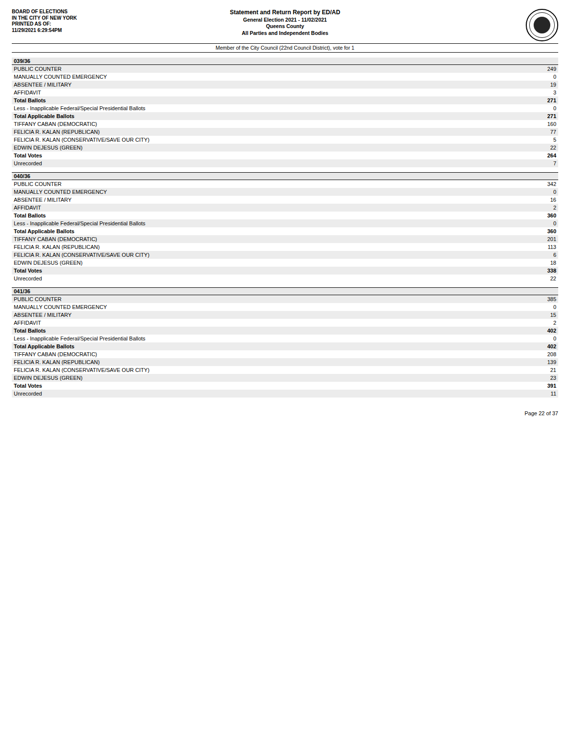BOARD OF ELECTIONS
IN THE CITY OF NEW YORK
PRINTED AS OF:
11/29/2021 6:29:54PM
Statement and Return Report by ED/AD
General Election 2021 - 11/02/2021
Queens County
All Parties and Independent Bodies
Member of the City Council (22nd Council District), vote for 1
039/36
| PUBLIC COUNTER | 249 |
| MANUALLY COUNTED EMERGENCY | 0 |
| ABSENTEE / MILITARY | 19 |
| AFFIDAVIT | 3 |
| Total Ballots | 271 |
| Less - Inapplicable Federal/Special Presidential Ballots | 0 |
| Total Applicable Ballots | 271 |
| TIFFANY CABAN (DEMOCRATIC) | 160 |
| FELICIA R. KALAN (REPUBLICAN) | 77 |
| FELICIA R. KALAN (CONSERVATIVE/SAVE OUR CITY) | 5 |
| EDWIN DEJESUS (GREEN) | 22 |
| Total Votes | 264 |
| Unrecorded | 7 |
040/36
| PUBLIC COUNTER | 342 |
| MANUALLY COUNTED EMERGENCY | 0 |
| ABSENTEE / MILITARY | 16 |
| AFFIDAVIT | 2 |
| Total Ballots | 360 |
| Less - Inapplicable Federal/Special Presidential Ballots | 0 |
| Total Applicable Ballots | 360 |
| TIFFANY CABAN (DEMOCRATIC) | 201 |
| FELICIA R. KALAN (REPUBLICAN) | 113 |
| FELICIA R. KALAN (CONSERVATIVE/SAVE OUR CITY) | 6 |
| EDWIN DEJESUS (GREEN) | 18 |
| Total Votes | 338 |
| Unrecorded | 22 |
041/36
| PUBLIC COUNTER | 385 |
| MANUALLY COUNTED EMERGENCY | 0 |
| ABSENTEE / MILITARY | 15 |
| AFFIDAVIT | 2 |
| Total Ballots | 402 |
| Less - Inapplicable Federal/Special Presidential Ballots | 0 |
| Total Applicable Ballots | 402 |
| TIFFANY CABAN (DEMOCRATIC) | 208 |
| FELICIA R. KALAN (REPUBLICAN) | 139 |
| FELICIA R. KALAN (CONSERVATIVE/SAVE OUR CITY) | 21 |
| EDWIN DEJESUS (GREEN) | 23 |
| Total Votes | 391 |
| Unrecorded | 11 |
Page 22 of 37